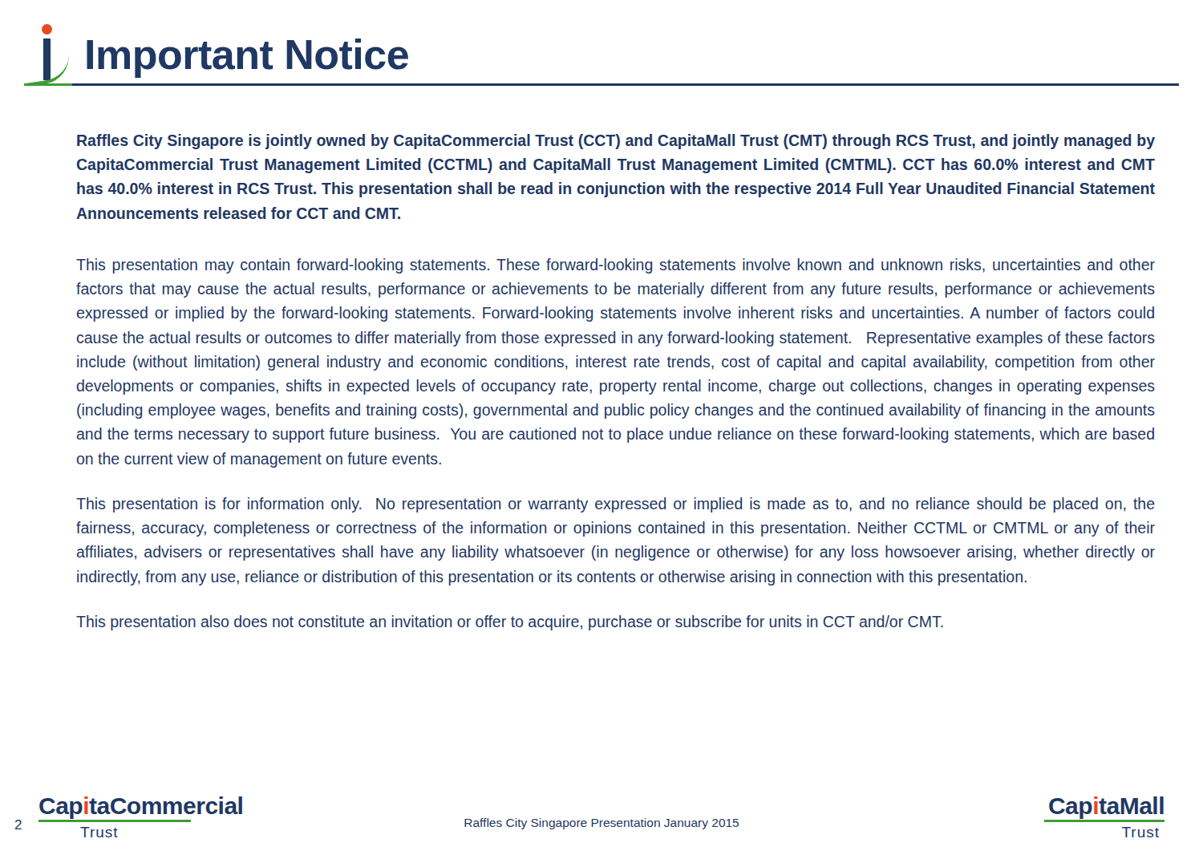Important Notice
Raffles City Singapore is jointly owned by CapitaCommercial Trust (CCT) and CapitaMall Trust (CMT) through RCS Trust, and jointly managed by CapitaCommercial Trust Management Limited (CCTML) and CapitaMall Trust Management Limited (CMTML). CCT has 60.0% interest and CMT has 40.0% interest in RCS Trust. This presentation shall be read in conjunction with the respective 2014 Full Year Unaudited Financial Statement Announcements released for CCT and CMT.
This presentation may contain forward-looking statements. These forward-looking statements involve known and unknown risks, uncertainties and other factors that may cause the actual results, performance or achievements to be materially different from any future results, performance or achievements expressed or implied by the forward-looking statements. Forward-looking statements involve inherent risks and uncertainties. A number of factors could cause the actual results or outcomes to differ materially from those expressed in any forward-looking statement. Representative examples of these factors include (without limitation) general industry and economic conditions, interest rate trends, cost of capital and capital availability, competition from other developments or companies, shifts in expected levels of occupancy rate, property rental income, charge out collections, changes in operating expenses (including employee wages, benefits and training costs), governmental and public policy changes and the continued availability of financing in the amounts and the terms necessary to support future business. You are cautioned not to place undue reliance on these forward-looking statements, which are based on the current view of management on future events.
This presentation is for information only. No representation or warranty expressed or implied is made as to, and no reliance should be placed on, the fairness, accuracy, completeness or correctness of the information or opinions contained in this presentation. Neither CCTML or CMTML or any of their affiliates, advisers or representatives shall have any liability whatsoever (in negligence or otherwise) for any loss howsoever arising, whether directly or indirectly, from any use, reliance or distribution of this presentation or its contents or otherwise arising in connection with this presentation.
This presentation also does not constitute an invitation or offer to acquire, purchase or subscribe for units in CCT and/or CMT.
CapitaCommercial
Trust
2
Raffles City Singapore Presentation January 2015
CapitaMall
Trust